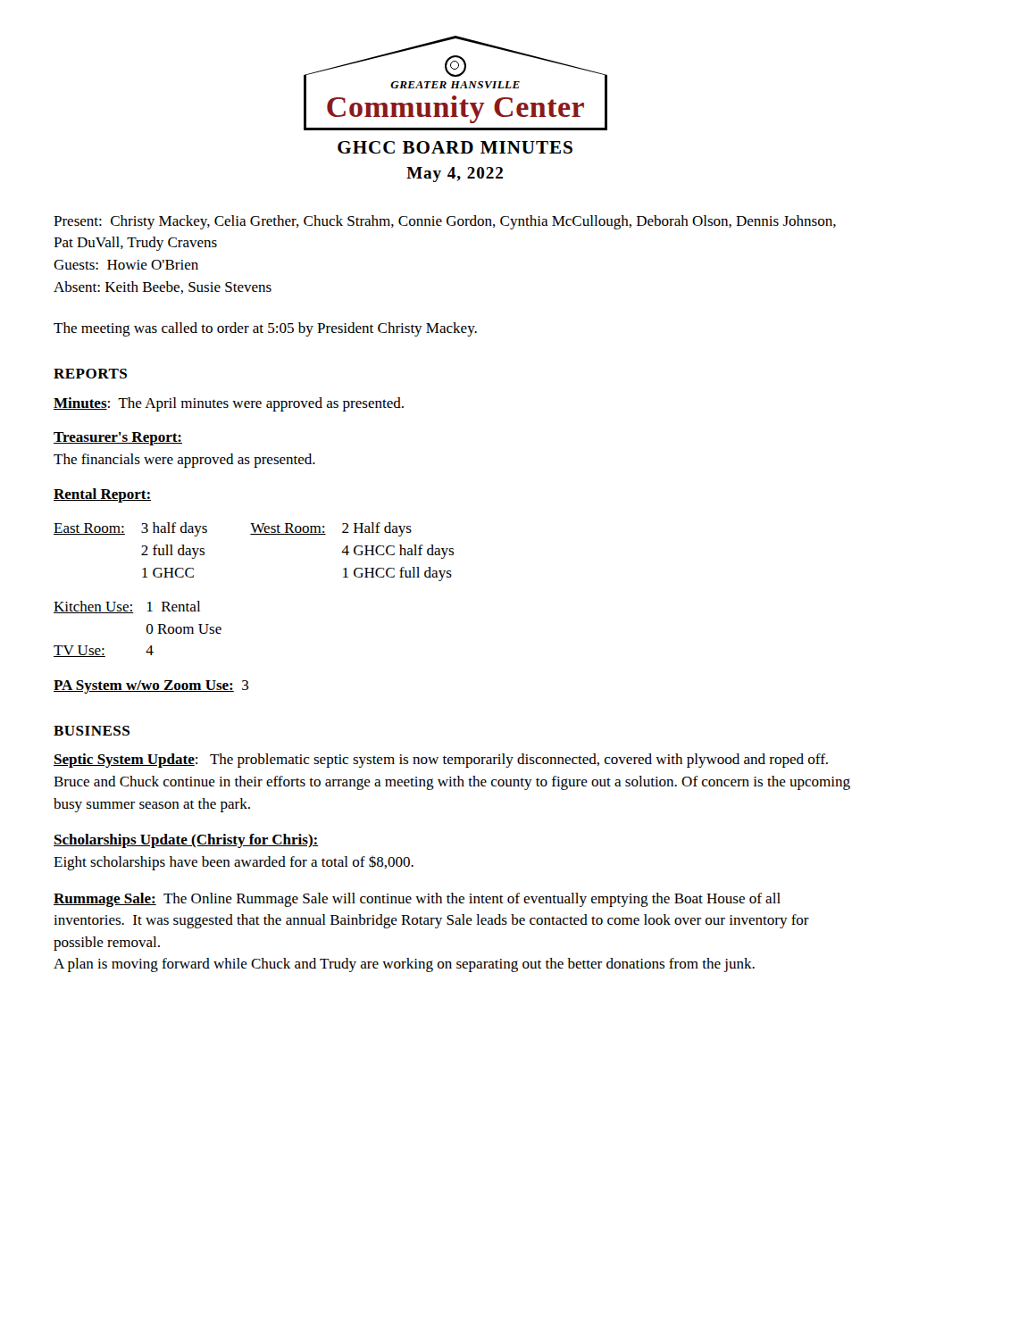GREATER HANSVILLE
Community Center
GHCC BOARD MINUTES
May 4, 2022
Present: Christy Mackey, Celia Grether, Chuck Strahm, Connie Gordon, Cynthia McCullough, Deborah Olson, Dennis Johnson, Pat DuVall, Trudy Cravens
Guests: Howie O'Brien
Absent: Keith Beebe, Susie Stevens
The meeting was called to order at 5:05 by President Christy Mackey.
REPORTS
Minutes: The April minutes were approved as presented.
Treasurer's Report:
The financials were approved as presented.
Rental Report:
| East Room: | 3 half days | West Room: | 2 Half days |
| | 2 full days | | 4 GHCC half days |
| | 1 GHCC | | 1 GHCC full days |
| Kitchen Use: | 1 Rental |
| | 0 Room Use |
| TV Use: | 4 |
PA System w/wo Zoom Use: 3
BUSINESS
Septic System Update: The problematic septic system is now temporarily disconnected, covered with plywood and roped off. Bruce and Chuck continue in their efforts to arrange a meeting with the county to figure out a solution. Of concern is the upcoming busy summer season at the park.
Scholarships Update (Christy for Chris):
Eight scholarships have been awarded for a total of $8,000.
Rummage Sale: The Online Rummage Sale will continue with the intent of eventually emptying the Boat House of all inventories. It was suggested that the annual Bainbridge Rotary Sale leads be contacted to come look over our inventory for possible removal.
A plan is moving forward while Chuck and Trudy are working on separating out the better donations from the junk.